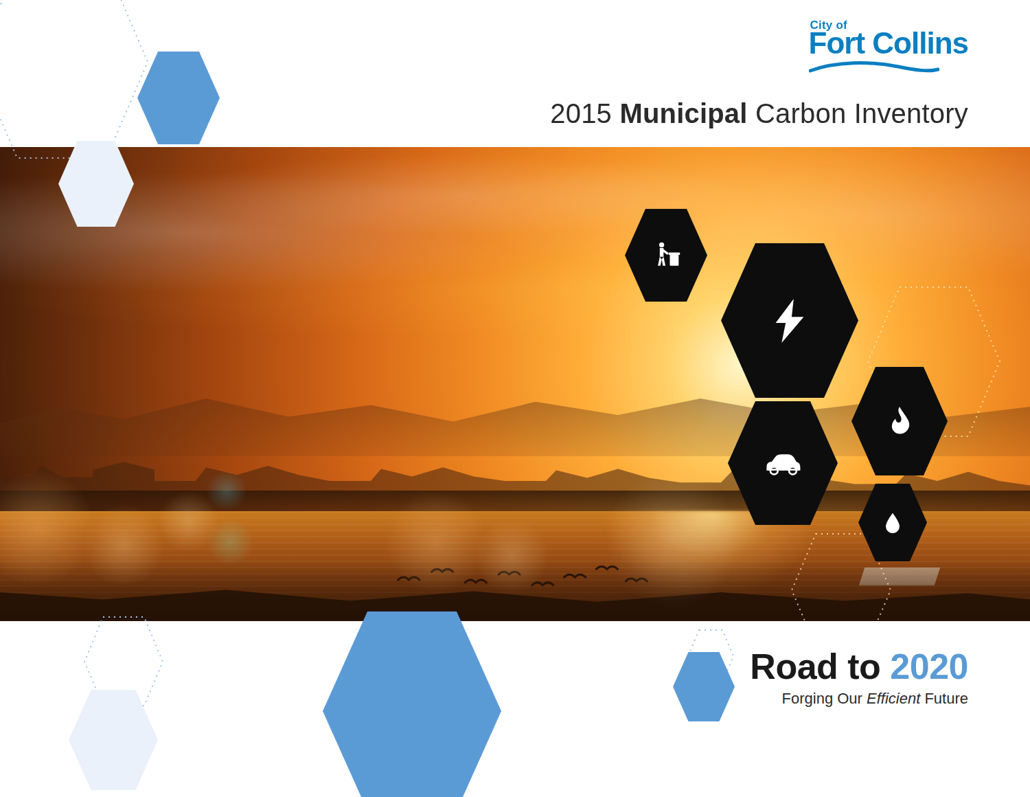City of
Fort Collins
2015 Municipal Carbon Inventory
Road to 2020
Forging Our Efficient Future